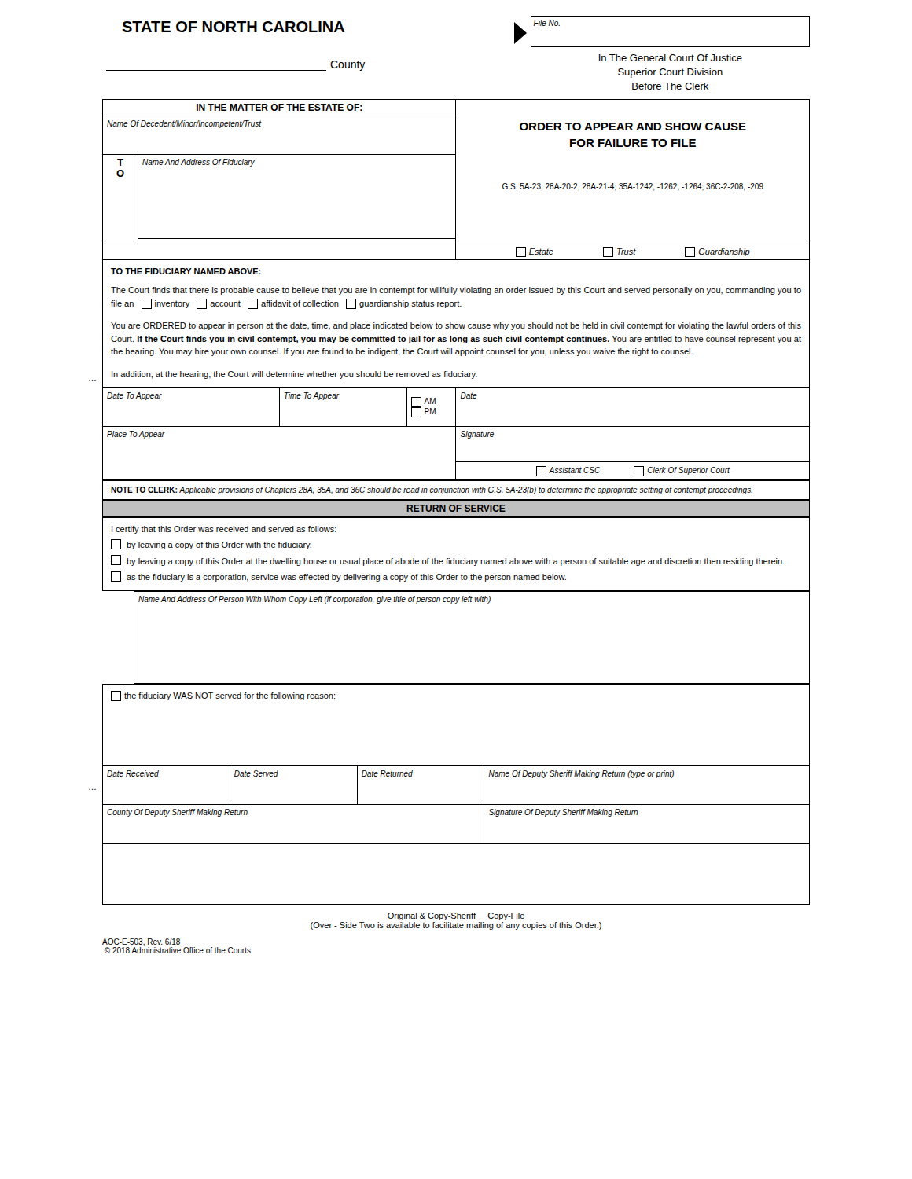| STATE OF NORTH CAROLINA County | | File No. In The General Court Of Justice Superior Court Division Before The Clerk |
| IN THE MATTER OF THE ESTATE OF: | ORDER TO APPEAR AND SHOW CAUSE FOR FAILURE TO FILE G.S. 5A-23; 28A-20-2; 28A-21-4; 35A-1242, -1262, -1264; 36C-2-208, -209 |
| Name Of Decedent/Minor/Incompetent/Trust |
| T O | Name And Address Of Fiduciary |
| | Estate Trust Guardianship |
| TO THE FIDUCIARY NAMED ABOVE: The Court finds that there is probable cause to believe that you are in contempt for willfully violating an order issued by this Court and served personally on you, commanding you to file an inventory account affidavit of collection guardianship status report. You are ORDERED to appear in person at the date, time, and place indicated below to show cause why you should not be held in civil contempt for violating the lawful orders of this Court. If the Court finds you in civil contempt, you may be committed to jail for as long as such civil contempt continues. You are entitled to have counsel represent you at the hearing. You may hire your own counsel. If you are found to be indigent, the Court will appoint counsel for you, unless you waive the right to counsel. In addition, at the hearing, the Court will determine whether you should be removed as fiduciary. |
| Date To Appear | Time To Appear | AM PM | Date |
| Place To Appear | Signature Assistant CSC Clerk Of Superior Court |
| NOTE TO CLERK: Applicable provisions of Chapters 28A, 35A, and 36C should be read in conjunction with G.S. 5A-23(b) to determine the appropriate setting of contempt proceedings. |
| | RETURN OF SERVICE | |
| I certify that this Order was received and served as follows: / / by leaving a copy of this Order with the fiduciary. / / / by leaving a copy of this Order at the dwelling house or usual place of abode of the fiduciary named above with a person of suitable age and discretion then residing therein. / / / as the fiduciary is a corporation, service was effected by delivering a copy of this Order to the person named below. / |
| | Name And Address Of Person With Whom Copy Left (if corporation, give title of person copy left with) |
| the fiduciary WAS NOT served for the following reason: |
| Date Received | Date Served | Date Returned | Name Of Deputy Sheriff Making Return (type or print) |
| County Of Deputy Sheriff Making Return | Signature Of Deputy Sheriff Making Return |
Original & Copy-Sheriff Copy-File
(Over - Side Two is available to facilitate mailing of any copies of this Order.)
AOC-E-503, Rev. 6/18
© 2018 Administrative Office of the Courts
…
…